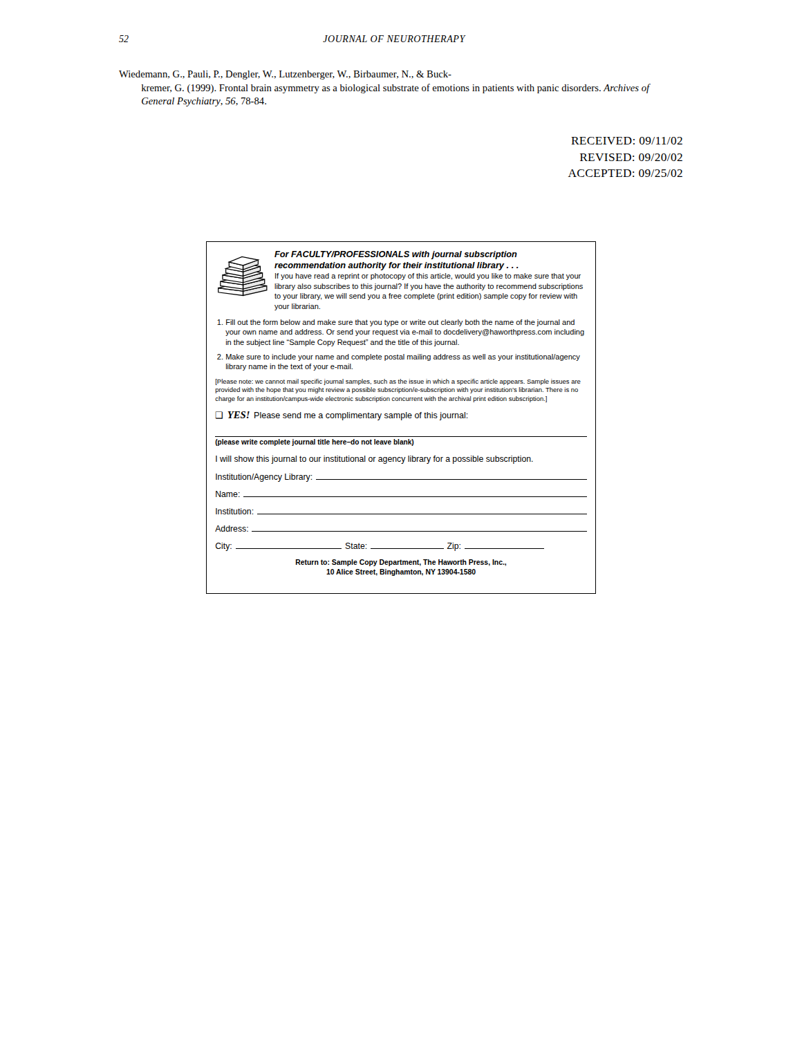52 JOURNAL OF NEUROTHERAPY
Wiedemann, G., Pauli, P., Dengler, W., Lutzenberger, W., Birbaumer, N., & Buck- kremer, G. (1999). Frontal brain asymmetry as a biological substrate of emotions in patients with panic disorders. Archives of General Psychiatry, 56, 78-84.
RECEIVED: 09/11/02
REVISED: 09/20/02
ACCEPTED: 09/25/02
For FACULTY/PROFESSIONALS with journal subscription
recommendation authority for their institutional library . . .
If you have read a reprint or photocopy of this article, would you like to make sure that your library also subscribes to this journal? If you have the authority to recommend subscriptions to your library, we will send you a free complete (print edition) sample copy for review with your librarian.
Fill out the form below and make sure that you type or write out clearly both the name of the journal and your own name and address. Or send your request via e-mail to docdelivery@haworthpress.com including in the subject line “Sample Copy Request” and the title of this journal.
Make sure to include your name and complete postal mailing address as well as your institutional/agency library name in the text of your e-mail.
[Please note: we cannot mail specific journal samples, such as the issue in which a specific article appears. Sample issues are provided with the hope that you might review a possible subscription/e-subscription with your institution’s librarian. There is no charge for an institution/campus-wide electronic subscription concurrent with the archival print edition subscription.]
❑ YES! Please send me a complimentary sample of this journal:
(please write complete journal title here–do not leave blank)
I will show this journal to our institutional or agency library for a possible subscription.
Institution/Agency Library:
Name:
Institution:
Address:
City: State: Zip:
Return to: Sample Copy Department, The Haworth Press, Inc.,
10 Alice Street, Binghamton, NY 13904-1580